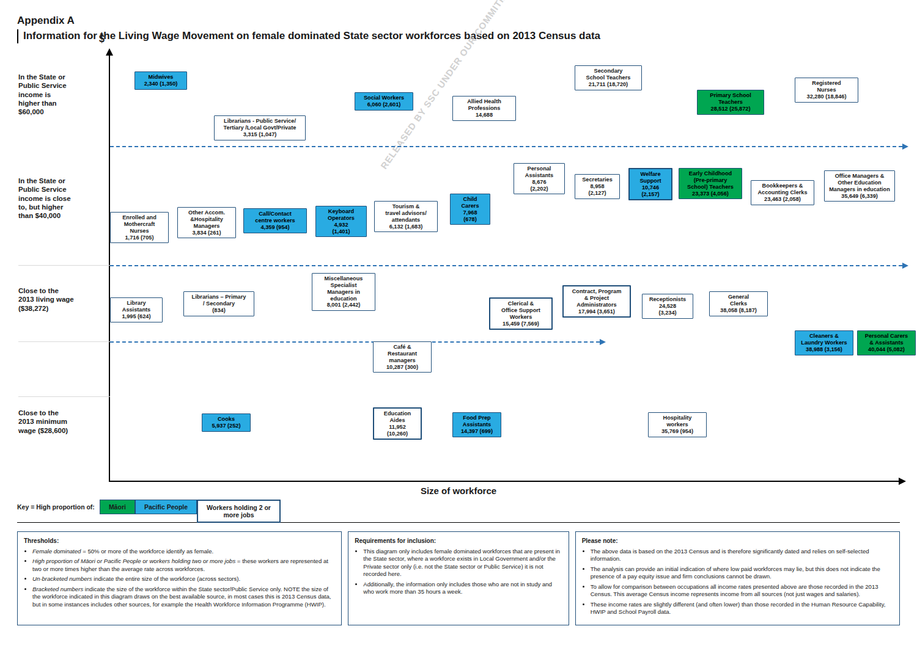Appendix A
Information for the Living Wage Movement on female dominated State sector workforces based on 2013 Census data
$
RELEASED BY SSC UNDER OUR COMMITMENT TO OPEN GOVERNMENT
In the State or
Public Service
income is
higher than
$60,000
In the State or
Public Service
income is close
to, but higher
than $40,000
Close to the
2013 living wage
($38,272)
Close to the
2013 minimum
wage ($28,600)
Midwives
2,340 (1,350)
Librarians - Public Service/
Tertiary /Local Govt/Private
3,315 (1,047)
Social Workers
6,060 (2,601)
Allied Health
Professions
14,688
Secondary
School Teachers
21,711 (18,720)
Primary School
Teachers
28,512 (25,872)
Registered
Nurses
32,280 (18,846)
Personal
Assistants
8,676
(2,202)
Secretaries
8,958
(2,127)
Welfare
Support
10,746
(2,157)
Early Childhood
(Pre-primary
School) Teachers
23,373 (4,056)
Bookkeepers &
Accounting Clerks
23,463 (2,058)
Office Managers &
Other Education
Managers in education
35,649 (6,339)
Enrolled and
Mothercraft
Nurses
1,716 (705)
Other Accom.
&Hospitality
Managers
3,834 (261)
Call/Contact
centre workers
4,359 (954)
Keyboard
Operators
4,932
(1,401)
Tourism &
travel advisors/
attendants
6,132 (1,683)
Child
Carers
7,968
(678)
Miscellaneous
Specialist
Managers in
education
8,001 (2,442)
Library
Assistants
1,995 (624)
Librarians – Primary
/ Secondary
(834)
Clerical &
Office Support
Workers
15,459 (7,569)
Contract, Program
& Project
Administrators
17,994 (3,651)
Receptionists
24,528
(3,234)
General
Clerks
38,058 (8,187)
Cleaners &
Laundry Workers
38,988 (3,156)
Personal Carers
& Assistants
40,044 (5,082)
Café &
Restaurant
managers
10,287 (300)
Cooks
5,937 (252)
Education
Aides
11,952
(10,260)
Food Prep
Assistants
14,397 (699)
Hospitality
workers
35,769 (954)
Size of workforce
Key = High proportion of:
Māori
Pacific People
Workers holding 2 or
more jobs
Thresholds:
Female dominated = 50% or more of the workforce identify as female.
High proportion of Māori or Pacific People or workers holding two or more jobs = these workers are represented at two or more times higher than the average rate across workforces.
Un-bracketed numbers indicate the entire size of the workforce (across sectors).
Bracketed numbers indicate the size of the workforce within the State sector/Public Service only. NOTE the size of the workforce indicated in this diagram draws on the best available source, in most cases this is 2013 Census data, but in some instances includes other sources, for example the Health Workforce Information Programme (HWIP).
Requirements for inclusion:
This diagram only includes female dominated workforces that are present in the State sector, where a workforce exists in Local Government and/or the Private sector only (i.e. not the State sector or Public Service) it is not recorded here.
Additionally, the information only includes those who are not in study and who work more than 35 hours a week.
Please note:
The above data is based on the 2013 Census and is therefore significantly dated and relies on self-selected information.
The analysis can provide an initial indication of where low paid workforces may lie, but this does not indicate the presence of a pay equity issue and firm conclusions cannot be drawn.
To allow for comparison between occupations all income rates presented above are those recorded in the 2013 Census. This average Census income represents income from all sources (not just wages and salaries).
These income rates are slightly different (and often lower) than those recorded in the Human Resource Capability, HWIP and School Payroll data.